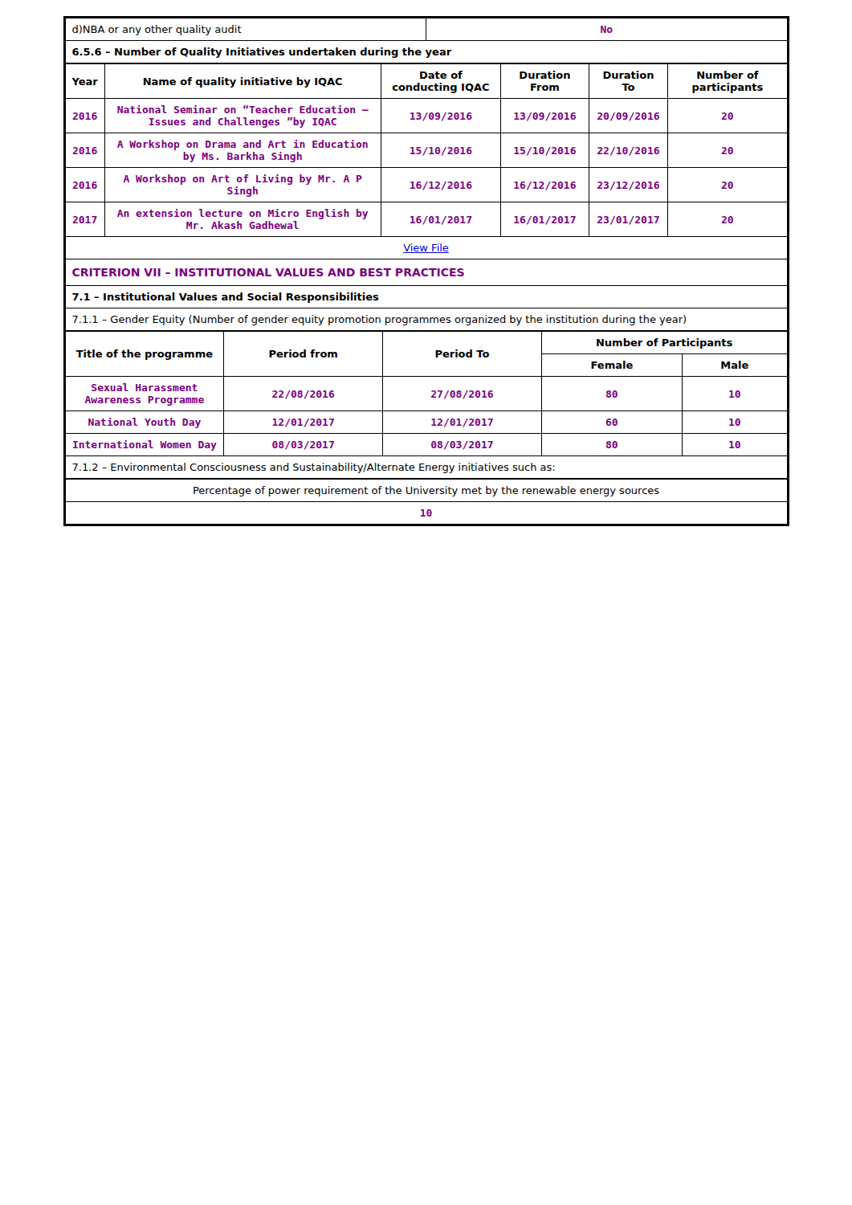| d)NBA or any other quality audit | No |
6.5.6 – Number of Quality Initiatives undertaken during the year
| Year | Name of quality initiative by IQAC | Date of conducting IQAC | Duration From | Duration To | Number of participants |
| --- | --- | --- | --- | --- | --- |
| 2016 | National Seminar on “Teacher Education – Issues and Challenges ”by IQAC | 13/09/2016 | 13/09/2016 | 20/09/2016 | 20 |
| 2016 | A Workshop on Drama and Art in Education by Ms. Barkha Singh | 15/10/2016 | 15/10/2016 | 22/10/2016 | 20 |
| 2016 | A Workshop on Art of Living by Mr. A P Singh | 16/12/2016 | 16/12/2016 | 23/12/2016 | 20 |
| 2017 | An extension lecture on Micro English by Mr. Akash Gadhewal | 16/01/2017 | 16/01/2017 | 23/01/2017 | 20 |
| View File |
CRITERION VII – INSTITUTIONAL VALUES AND BEST PRACTICES
7.1 – Institutional Values and Social Responsibilities
7.1.1 – Gender Equity (Number of gender equity promotion programmes organized by the institution during the year)
| Title of the programme | Period from | Period To | Number of Participants |
| --- | --- | --- | --- |
| Female | Male |
| Sexual Harassment Awareness Programme | 22/08/2016 | 27/08/2016 | 80 | 10 |
| National Youth Day | 12/01/2017 | 12/01/2017 | 60 | 10 |
| International Women Day | 08/03/2017 | 08/03/2017 | 80 | 10 |
7.1.2 – Environmental Consciousness and Sustainability/Alternate Energy initiatives such as:
| Percentage of power requirement of the University met by the renewable energy sources |
| 10 |